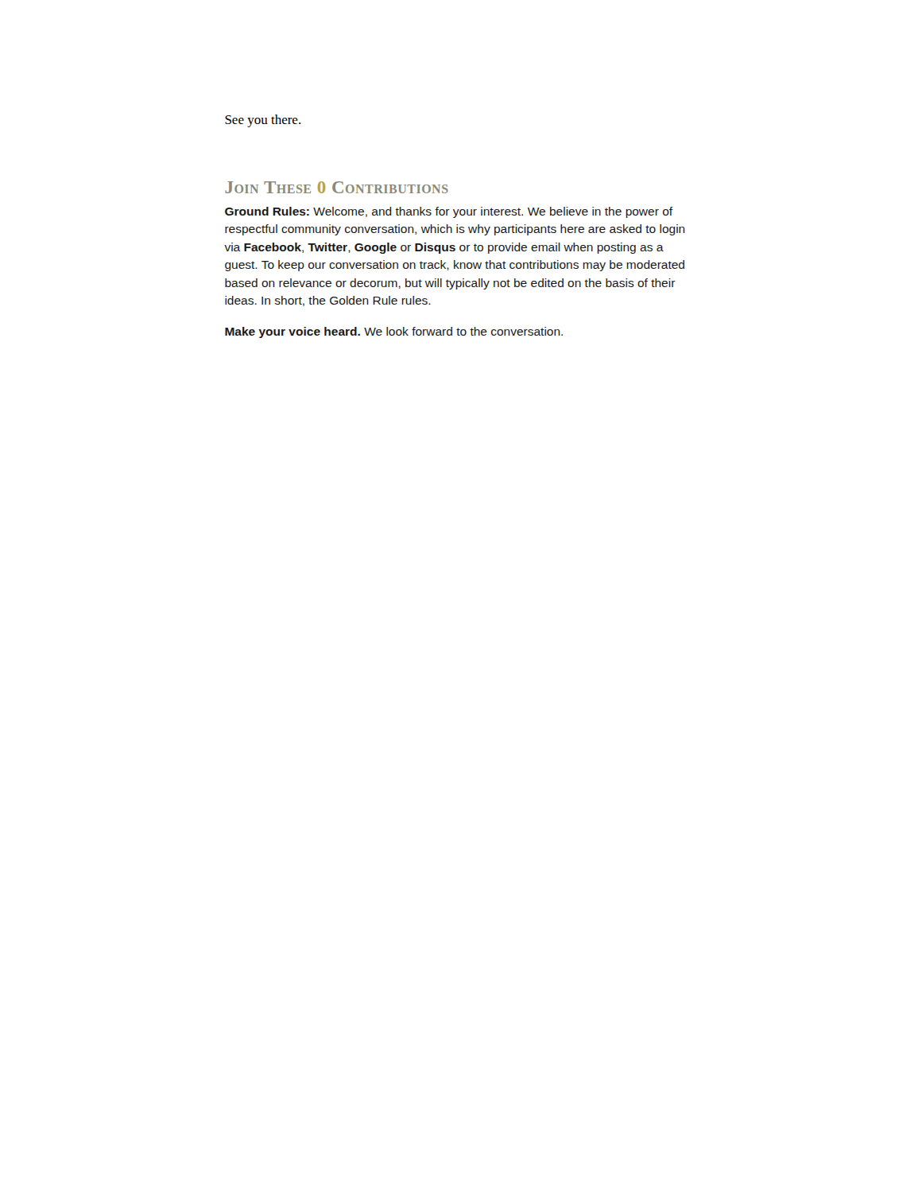See you there.
Join These 0 Contributions
Ground Rules: Welcome, and thanks for your interest. We believe in the power of respectful community conversation, which is why participants here are asked to login
via Facebook, Twitter, Google or Disqus or to provide email when posting as a guest. To keep our conversation on track, know that contributions may be moderated based on relevance or decorum, but will typically not be edited on the basis of their ideas. In short, the Golden Rule rules.
Make your voice heard. We look forward to the conversation.